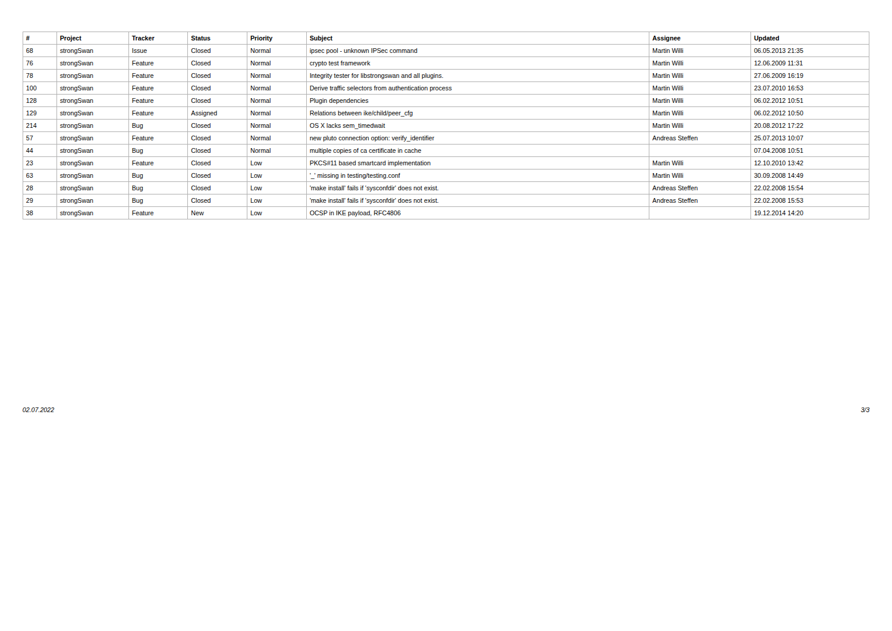| # | Project | Tracker | Status | Priority | Subject | Assignee | Updated |
| --- | --- | --- | --- | --- | --- | --- | --- |
| 68 | strongSwan | Issue | Closed | Normal | ipsec pool - unknown IPSec command | Martin Willi | 06.05.2013 21:35 |
| 76 | strongSwan | Feature | Closed | Normal | crypto test framework | Martin Willi | 12.06.2009 11:31 |
| 78 | strongSwan | Feature | Closed | Normal | Integrity tester for libstrongswan and all plugins. | Martin Willi | 27.06.2009 16:19 |
| 100 | strongSwan | Feature | Closed | Normal | Derive traffic selectors from authentication process | Martin Willi | 23.07.2010 16:53 |
| 128 | strongSwan | Feature | Closed | Normal | Plugin dependencies | Martin Willi | 06.02.2012 10:51 |
| 129 | strongSwan | Feature | Assigned | Normal | Relations between ike/child/peer_cfg | Martin Willi | 06.02.2012 10:50 |
| 214 | strongSwan | Bug | Closed | Normal | OS X lacks sem_timedwait | Martin Willi | 20.08.2012 17:22 |
| 57 | strongSwan | Feature | Closed | Normal | new pluto connection option: verify_identifier | Andreas Steffen | 25.07.2013 10:07 |
| 44 | strongSwan | Bug | Closed | Normal | multiple copies of ca certificate in cache | | 07.04.2008 10:51 |
| 23 | strongSwan | Feature | Closed | Low | PKCS#11 based smartcard implementation | Martin Willi | 12.10.2010 13:42 |
| 63 | strongSwan | Bug | Closed | Low | '_' missing in testing/testing.conf | Martin Willi | 30.09.2008 14:49 |
| 28 | strongSwan | Bug | Closed | Low | 'make install' fails if 'sysconfdir' does not exist. | Andreas Steffen | 22.02.2008 15:54 |
| 29 | strongSwan | Bug | Closed | Low | 'make install' fails if 'sysconfdir' does not exist. | Andreas Steffen | 22.02.2008 15:53 |
| 38 | strongSwan | Feature | New | Low | OCSP in IKE payload, RFC4806 | | 19.12.2014 14:20 |
02.07.2022 3/3